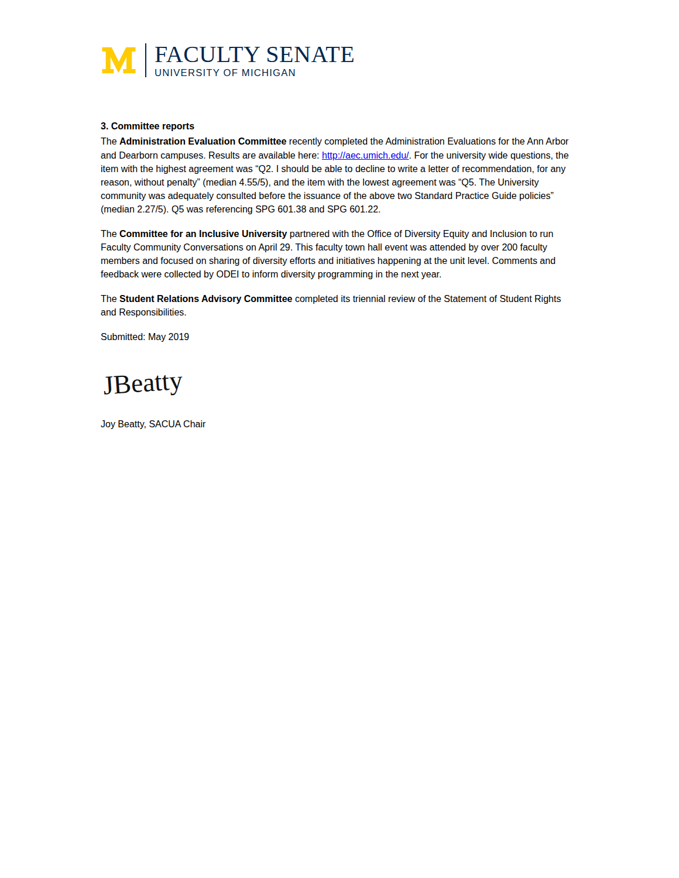FACULTY SENATE
UNIVERSITY OF MICHIGAN
3. Committee reports
The Administration Evaluation Committee recently completed the Administration Evaluations for the Ann Arbor and Dearborn campuses. Results are available here: http://aec.umich.edu/. For the university wide questions, the item with the highest agreement was “Q2. I should be able to decline to write a letter of recommendation, for any reason, without penalty” (median 4.55/5), and the item with the lowest agreement was “Q5. The University community was adequately consulted before the issuance of the above two Standard Practice Guide policies” (median 2.27/5). Q5 was referencing SPG 601.38 and SPG 601.22.
The Committee for an Inclusive University partnered with the Office of Diversity Equity and Inclusion to run Faculty Community Conversations on April 29. This faculty town hall event was attended by over 200 faculty members and focused on sharing of diversity efforts and initiatives happening at the unit level. Comments and feedback were collected by ODEI to inform diversity programming in the next year.
The Student Relations Advisory Committee completed its triennial review of the Statement of Student Rights and Responsibilities.
Submitted: May 2019
JBeatty
Joy Beatty, SACUA Chair